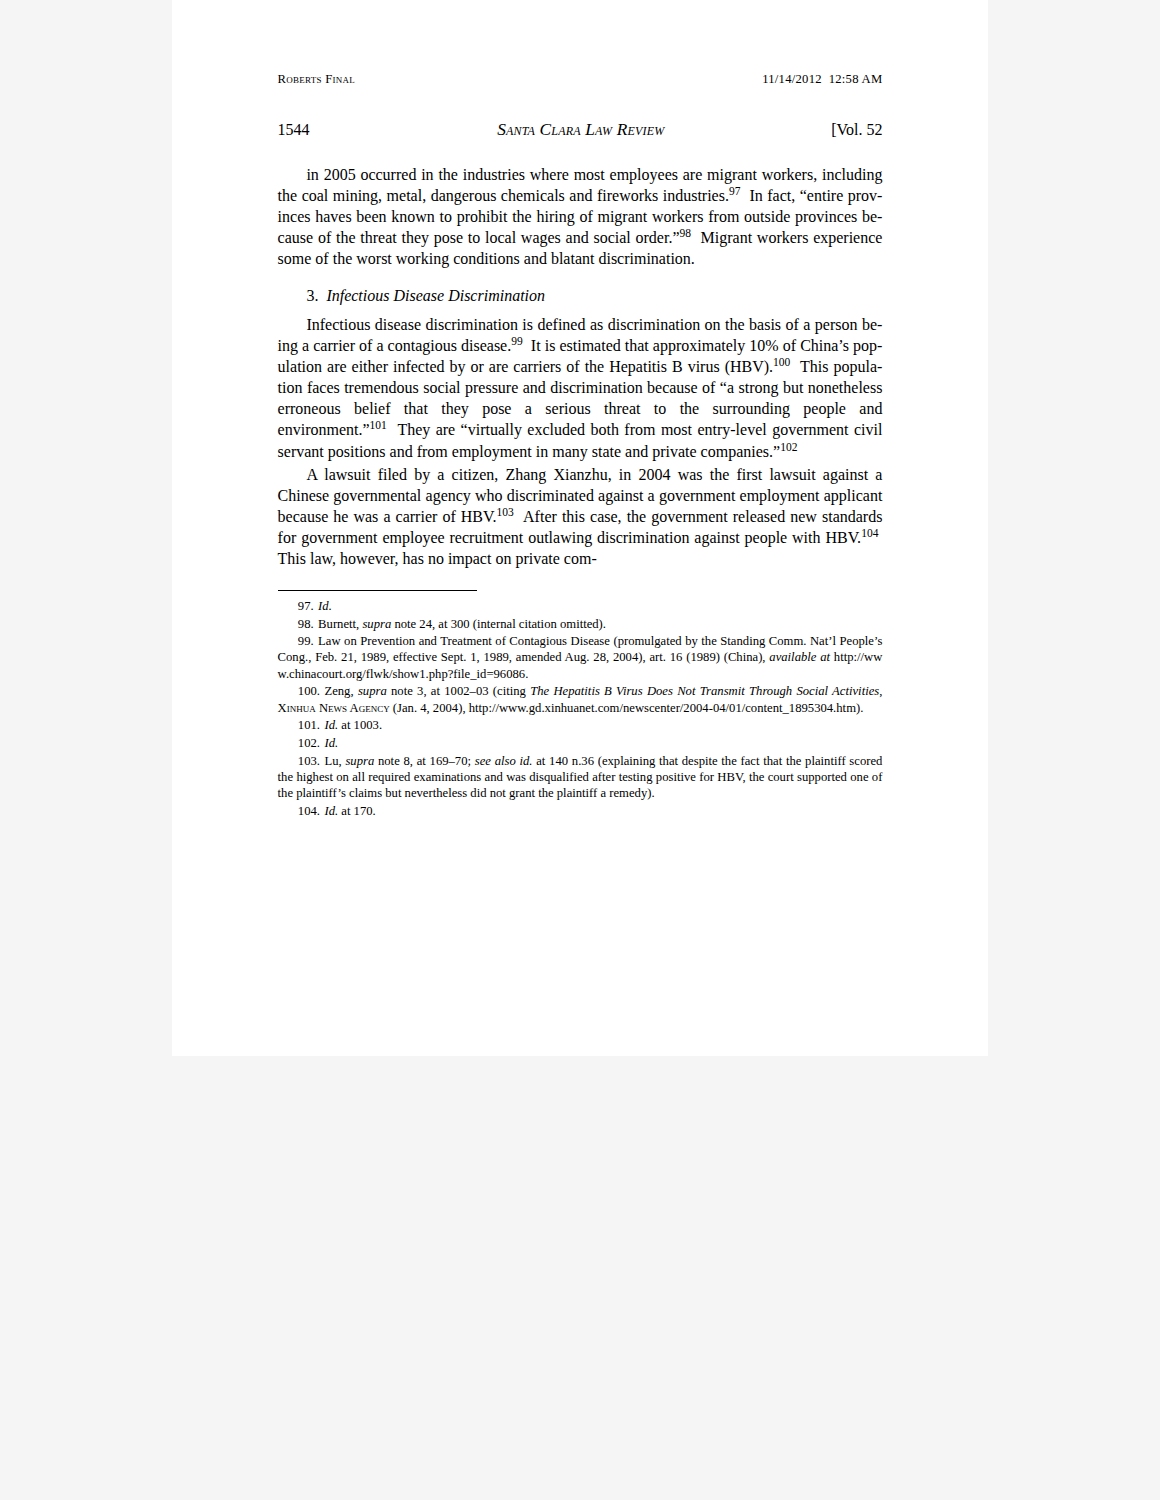Roberts Final 11/14/2012 12:58 AM
1544 Santa Clara Law Review [Vol. 52
in 2005 occurred in the industries where most employees are migrant workers, including the coal mining, metal, dangerous chemicals and fireworks industries.97 In fact, “entire provinces haves been known to prohibit the hiring of migrant workers from outside provinces because of the threat they pose to local wages and social order.”98 Migrant workers experience some of the worst working conditions and blatant discrimination.
3. Infectious Disease Discrimination
Infectious disease discrimination is defined as discrimination on the basis of a person being a carrier of a contagious disease.99 It is estimated that approximately 10% of China’s population are either infected by or are carriers of the Hepatitis B virus (HBV).100 This population faces tremendous social pressure and discrimination because of “a strong but nonetheless erroneous belief that they pose a serious threat to the surrounding people and environment.”101 They are “virtually excluded both from most entry-level government civil servant positions and from employment in many state and private companies.”102
A lawsuit filed by a citizen, Zhang Xianzhu, in 2004 was the first lawsuit against a Chinese governmental agency who discriminated against a government employment applicant because he was a carrier of HBV.103 After this case, the government released new standards for government employee recruitment outlawing discrimination against people with HBV.104 This law, however, has no impact on private com-
97. Id.
98. Burnett, supra note 24, at 300 (internal citation omitted).
99. Law on Prevention and Treatment of Contagious Disease (promulgated by the Standing Comm. Nat’l People’s Cong., Feb. 21, 1989, effective Sept. 1, 1989, amended Aug. 28, 2004), art. 16 (1989) (China), available at http://www.chinacourt.org/flwk/show1.php?file_id=96086.
100. Zeng, supra note 3, at 1002–03 (citing The Hepatitis B Virus Does Not Transmit Through Social Activities, Xinhua News Agency (Jan. 4, 2004), http://www.gd.xinhuanet.com/newscenter/2004-04/01/content_1895304.htm).
101. Id. at 1003.
102. Id.
103. Lu, supra note 8, at 169–70; see also id. at 140 n.36 (explaining that despite the fact that the plaintiff scored the highest on all required examinations and was disqualified after testing positive for HBV, the court supported one of the plaintiff’s claims but nevertheless did not grant the plaintiff a remedy).
104. Id. at 170.